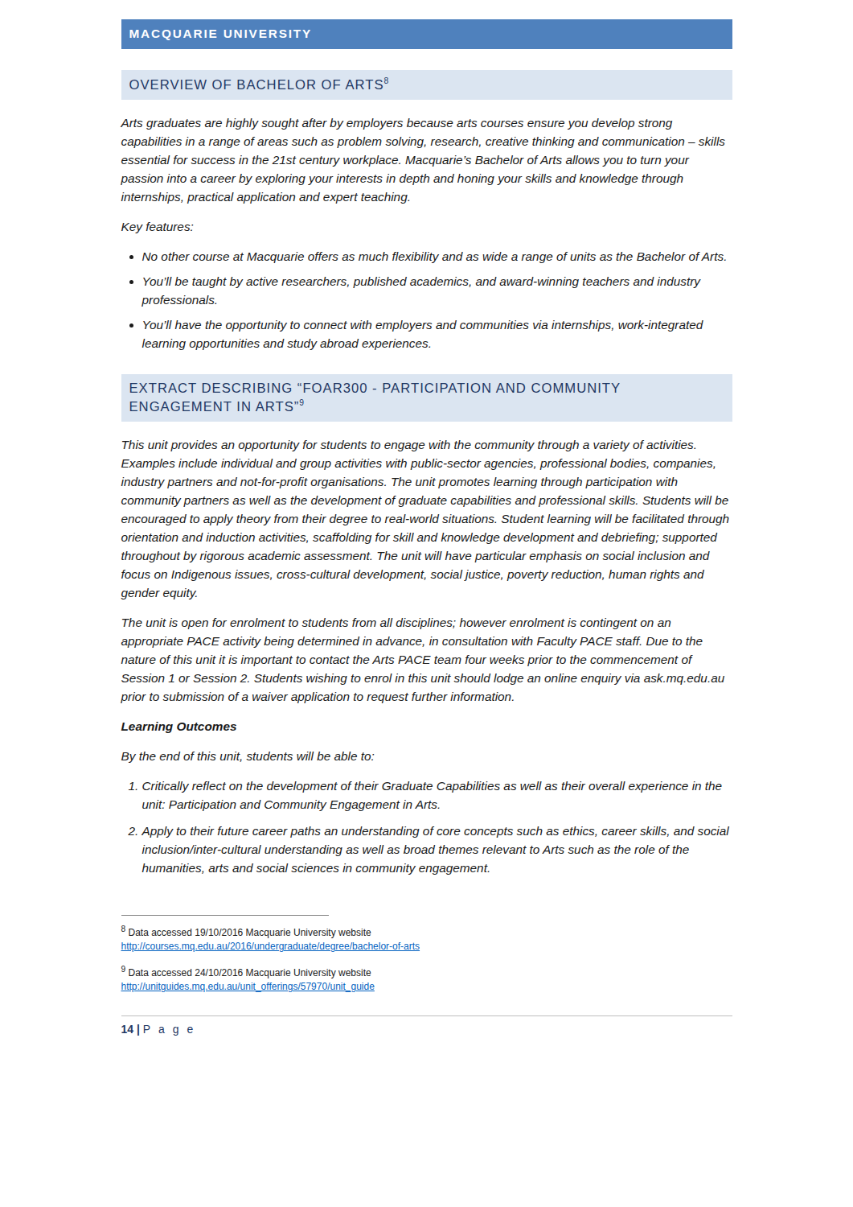Macquarie University
Overview of Bachelor of Arts8
Arts graduates are highly sought after by employers because arts courses ensure you develop strong capabilities in a range of areas such as problem solving, research, creative thinking and communication – skills essential for success in the 21st century workplace. Macquarie’s Bachelor of Arts allows you to turn your passion into a career by exploring your interests in depth and honing your skills and knowledge through internships, practical application and expert teaching.
Key features:
No other course at Macquarie offers as much flexibility and as wide a range of units as the Bachelor of Arts.
You’ll be taught by active researchers, published academics, and award-winning teachers and industry professionals.
You’ll have the opportunity to connect with employers and communities via internships, work-integrated learning opportunities and study abroad experiences.
Extract describing “FOAR300 - Participation and Community Engagement in Arts”9
This unit provides an opportunity for students to engage with the community through a variety of activities. Examples include individual and group activities with public-sector agencies, professional bodies, companies, industry partners and not-for-profit organisations. The unit promotes learning through participation with community partners as well as the development of graduate capabilities and professional skills. Students will be encouraged to apply theory from their degree to real-world situations. Student learning will be facilitated through orientation and induction activities, scaffolding for skill and knowledge development and debriefing; supported throughout by rigorous academic assessment. The unit will have particular emphasis on social inclusion and focus on Indigenous issues, cross-cultural development, social justice, poverty reduction, human rights and gender equity.
The unit is open for enrolment to students from all disciplines; however enrolment is contingent on an appropriate PACE activity being determined in advance, in consultation with Faculty PACE staff. Due to the nature of this unit it is important to contact the Arts PACE team four weeks prior to the commencement of Session 1 or Session 2. Students wishing to enrol in this unit should lodge an online enquiry via ask.mq.edu.au prior to submission of a waiver application to request further information.
Learning Outcomes
By the end of this unit, students will be able to:
Critically reflect on the development of their Graduate Capabilities as well as their overall experience in the unit: Participation and Community Engagement in Arts.
Apply to their future career paths an understanding of core concepts such as ethics, career skills, and social inclusion/inter-cultural understanding as well as broad themes relevant to Arts such as the role of the humanities, arts and social sciences in community engagement.
8 Data accessed 19/10/2016 Macquarie University website
http://courses.mq.edu.au/2016/undergraduate/degree/bachelor-of-arts
9 Data accessed 24/10/2016 Macquarie University website
http://unitguides.mq.edu.au/unit_offerings/57970/unit_guide
14 | P a g e